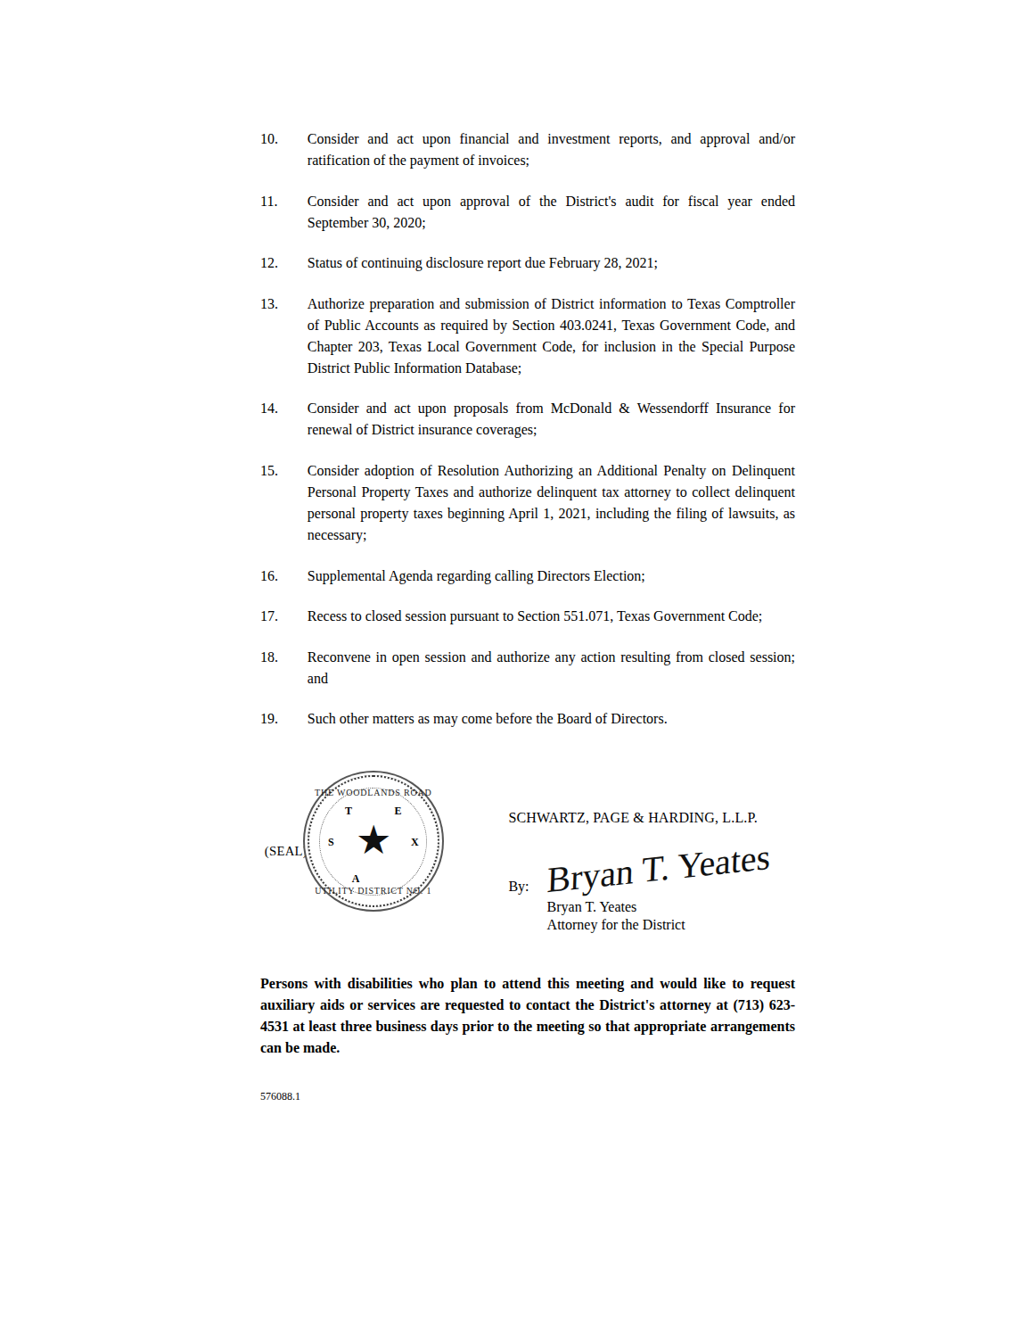Consider and act upon financial and investment reports, and approval and/or ratification of the payment of invoices;
Consider and act upon approval of the District's audit for fiscal year ended September 30, 2020;
Status of continuing disclosure report due February 28, 2021;
Authorize preparation and submission of District information to Texas Comptroller of Public Accounts as required by Section 403.0241, Texas Government Code, and Chapter 203, Texas Local Government Code, for inclusion in the Special Purpose District Public Information Database;
Consider and act upon proposals from McDonald & Wessendorff Insurance for renewal of District insurance coverages;
Consider adoption of Resolution Authorizing an Additional Penalty on Delinquent Personal Property Taxes and authorize delinquent tax attorney to collect delinquent personal property taxes beginning April 1, 2021, including the filing of lawsuits, as necessary;
Supplemental Agenda regarding calling Directors Election;
Recess to closed session pursuant to Section 551.071, Texas Government Code;
Reconvene in open session and authorize any action resulting from closed session; and
Such other matters as may come before the Board of Directors.
(SEAL)
THE WOODLANDS ROAD
UTILITY DISTRICT NO. 1
T E S X A
★
SCHWARTZ, PAGE & HARDING, L.L.P.
By: Bryan T. Yeates
Bryan T. Yeates
Attorney for the District
Persons with disabilities who plan to attend this meeting and would like to request auxiliary aids or services are requested to contact the District's attorney at (713) 623-4531 at least three business days prior to the meeting so that appropriate arrangements can be made.
576088.1